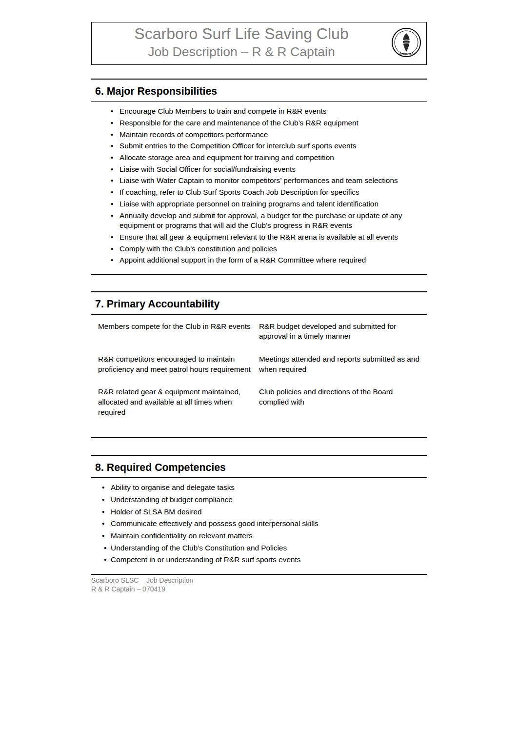Scarboro Surf Life Saving Club
Job Description – R & R Captain
SCARBORO
6. Major Responsibilities
Encourage Club Members to train and compete in R&R events
Responsible for the care and maintenance of the Club’s R&R equipment
Maintain records of competitors performance
Submit entries to the Competition Officer for interclub surf sports events
Allocate storage area and equipment for training and competition
Liaise with Social Officer for social/fundraising events
Liaise with Water Captain to monitor competitors’ performances and team selections
If coaching, refer to Club Surf Sports Coach Job Description for specifics
Liaise with appropriate personnel on training programs and talent identification
Annually develop and submit for approval, a budget for the purchase or update of any equipment or programs that will aid the Club’s progress in R&R events
Ensure that all gear & equipment relevant to the R&R arena is available at all events
Comply with the Club’s constitution and policies
Appoint additional support in the form of a R&R Committee where required
7. Primary Accountability
| Members compete for the Club in R&R events | R&R budget developed and submitted for approval in a timely manner |
| R&R competitors encouraged to maintain proficiency and meet patrol hours requirement | Meetings attended and reports submitted as and when required |
| R&R related gear & equipment maintained, allocated and available at all times when required | Club policies and directions of the Board complied with |
8. Required Competencies
Ability to organise and delegate tasks
Understanding of budget compliance
Holder of SLSA BM desired
Communicate effectively and possess good interpersonal skills
Maintain confidentiality on relevant matters
Understanding of the Club’s Constitution and Policies
Competent in or understanding of R&R surf sports events
Scarboro SLSC – Job Description
R & R Captain – 070419